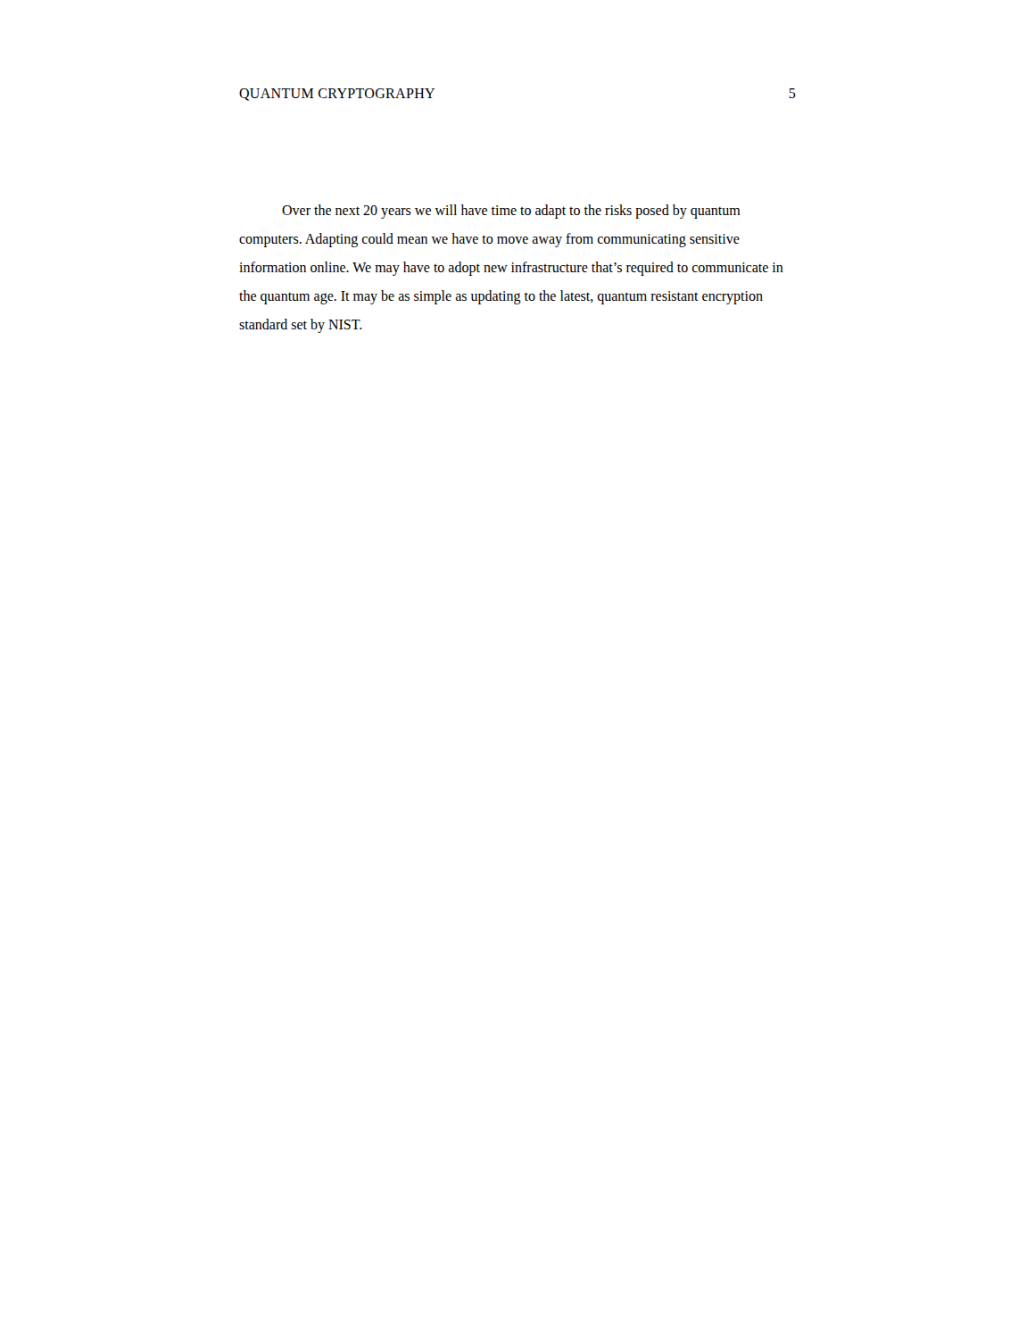Quantum Cryptography 5
Over the next 20 years we will have time to adapt to the risks posed by quantum computers. Adapting could mean we have to move away from communicating sensitive information online. We may have to adopt new infrastructure that’s required to communicate in the quantum age. It may be as simple as updating to the latest, quantum resistant encryption standard set by NIST.